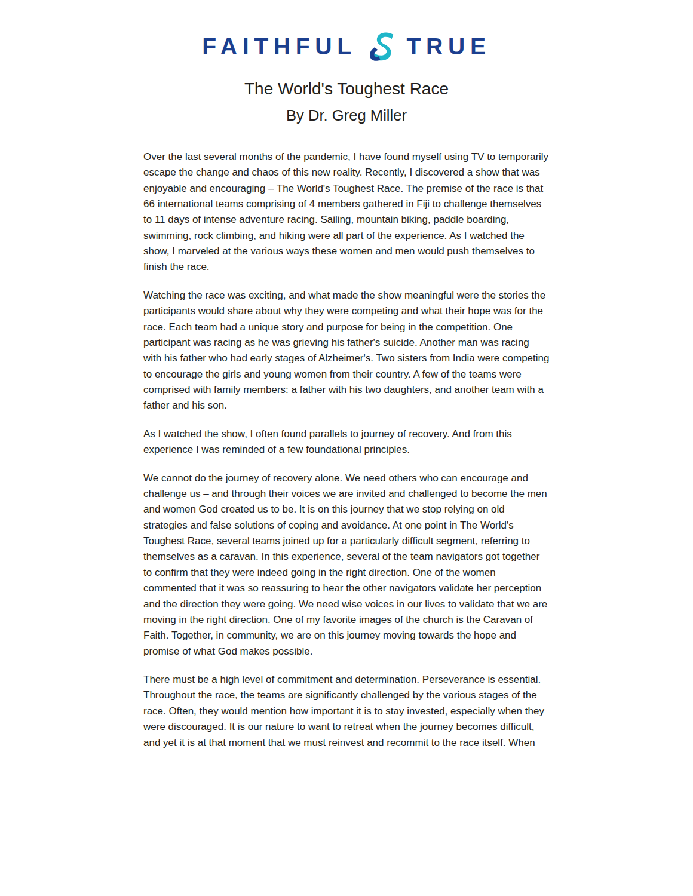FAITHFUL TRUE
The World's Toughest Race
By Dr. Greg Miller
Over the last several months of the pandemic, I have found myself using TV to temporarily escape the change and chaos of this new reality. Recently, I discovered a show that was enjoyable and encouraging – The World's Toughest Race. The premise of the race is that 66 international teams comprising of 4 members gathered in Fiji to challenge themselves to 11 days of intense adventure racing. Sailing, mountain biking, paddle boarding, swimming, rock climbing, and hiking were all part of the experience. As I watched the show, I marveled at the various ways these women and men would push themselves to finish the race.
Watching the race was exciting, and what made the show meaningful were the stories the participants would share about why they were competing and what their hope was for the race. Each team had a unique story and purpose for being in the competition. One participant was racing as he was grieving his father's suicide. Another man was racing with his father who had early stages of Alzheimer's. Two sisters from India were competing to encourage the girls and young women from their country. A few of the teams were comprised with family members: a father with his two daughters, and another team with a father and his son.
As I watched the show, I often found parallels to journey of recovery. And from this experience I was reminded of a few foundational principles.
We cannot do the journey of recovery alone. We need others who can encourage and challenge us – and through their voices we are invited and challenged to become the men and women God created us to be. It is on this journey that we stop relying on old strategies and false solutions of coping and avoidance. At one point in The World's Toughest Race, several teams joined up for a particularly difficult segment, referring to themselves as a caravan. In this experience, several of the team navigators got together to confirm that they were indeed going in the right direction. One of the women commented that it was so reassuring to hear the other navigators validate her perception and the direction they were going. We need wise voices in our lives to validate that we are moving in the right direction. One of my favorite images of the church is the Caravan of Faith. Together, in community, we are on this journey moving towards the hope and promise of what God makes possible.
There must be a high level of commitment and determination. Perseverance is essential. Throughout the race, the teams are significantly challenged by the various stages of the race. Often, they would mention how important it is to stay invested, especially when they were discouraged. It is our nature to want to retreat when the journey becomes difficult, and yet it is at that moment that we must reinvest and recommit to the race itself. When